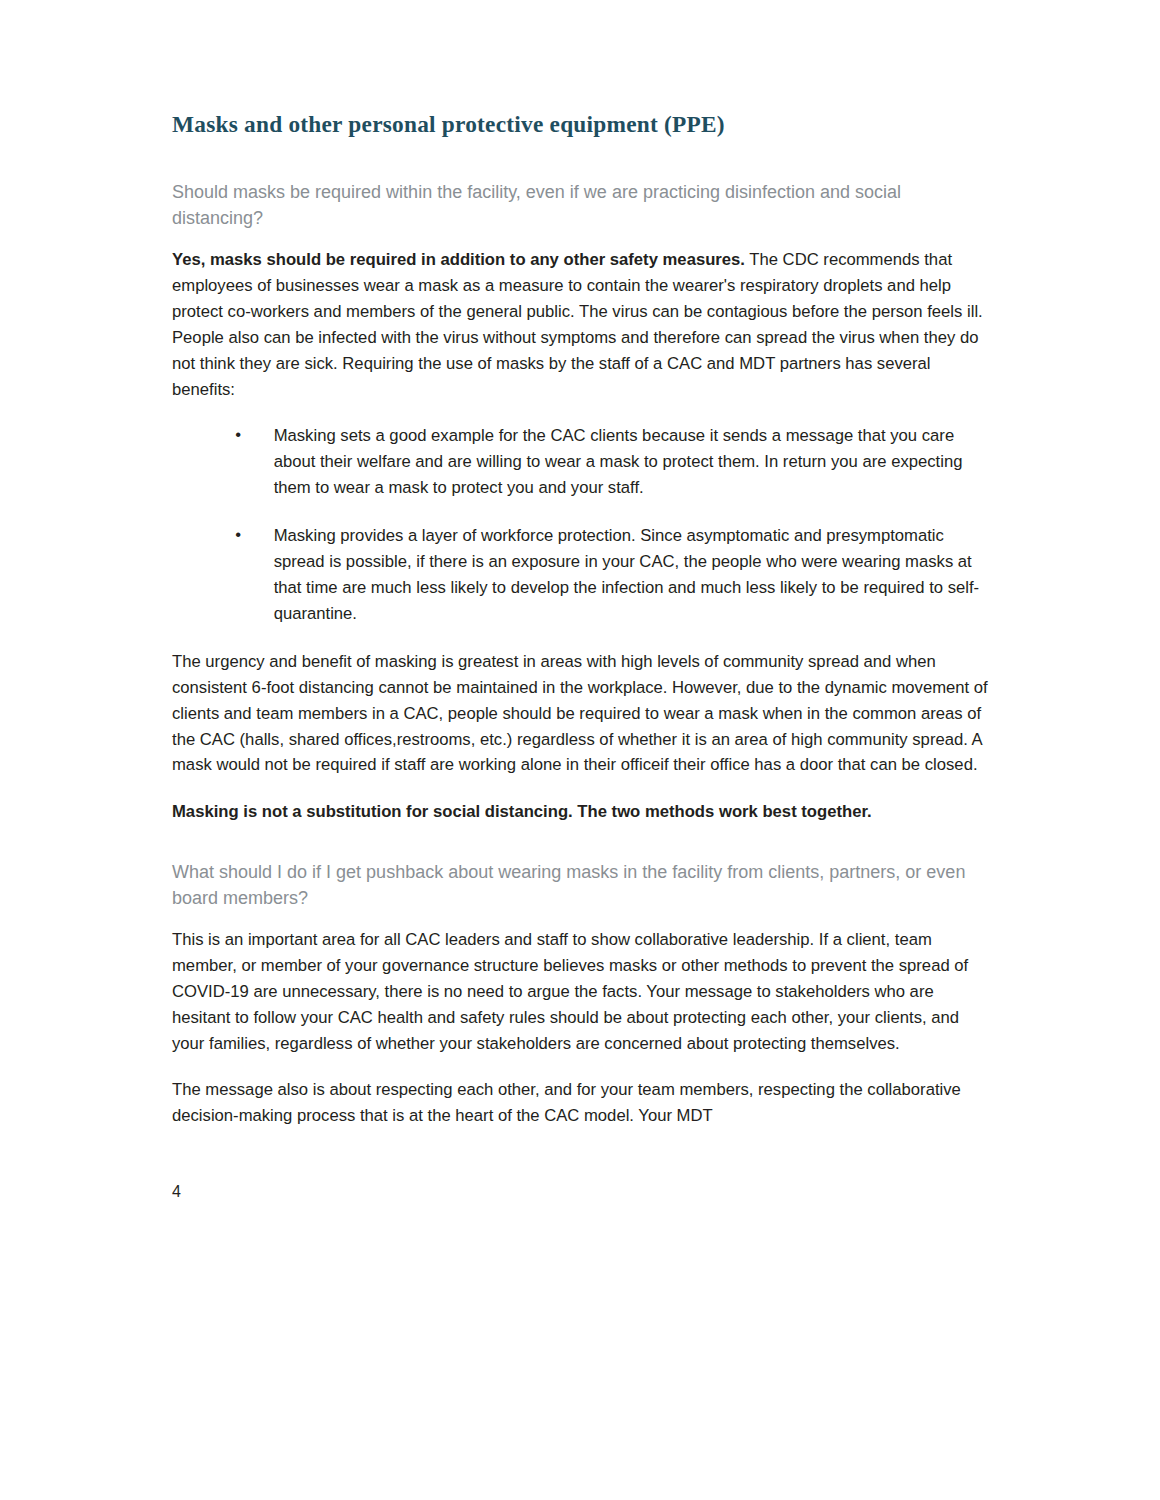Masks and other personal protective equipment (PPE)
Should masks be required within the facility, even if we are practicing disinfection and social distancing?
Yes, masks should be required in addition to any other safety measures. The CDC recommends that employees of businesses wear a mask as a measure to contain the wearer's respiratory droplets and help protect co-workers and members of the general public. The virus can be contagious before the person feels ill. People also can be infected with the virus without symptoms and therefore can spread the virus when they do not think they are sick. Requiring the use of masks by the staff of a CAC and MDT partners has several benefits:
Masking sets a good example for the CAC clients because it sends a message that you care about their welfare and are willing to wear a mask to protect them. In return you are expecting them to wear a mask to protect you and your staff.
Masking provides a layer of workforce protection. Since asymptomatic and presymptomatic spread is possible, if there is an exposure in your CAC, the people who were wearing masks at that time are much less likely to develop the infection and much less likely to be required to self-quarantine.
The urgency and benefit of masking is greatest in areas with high levels of community spread and when consistent 6-foot distancing cannot be maintained in the workplace. However, due to the dynamic movement of clients and team members in a CAC, people should be required to wear a mask when in the common areas of the CAC (halls, shared offices,restrooms, etc.) regardless of whether it is an area of high community spread. A mask would not be required if staff are working alone in their officeif their office has a door that can be closed.
Masking is not a substitution for social distancing. The two methods work best together.
What should I do if I get pushback about wearing masks in the facility from clients, partners, or even board members?
This is an important area for all CAC leaders and staff to show collaborative leadership. If a client, team member, or member of your governance structure believes masks or other methods to prevent the spread of COVID-19 are unnecessary, there is no need to argue the facts. Your message to stakeholders who are hesitant to follow your CAC health and safety rules should be about protecting each other, your clients, and your families, regardless of whether your stakeholders are concerned about protecting themselves.
The message also is about respecting each other, and for your team members, respecting the collaborative decision-making process that is at the heart of the CAC model. Your MDT
4